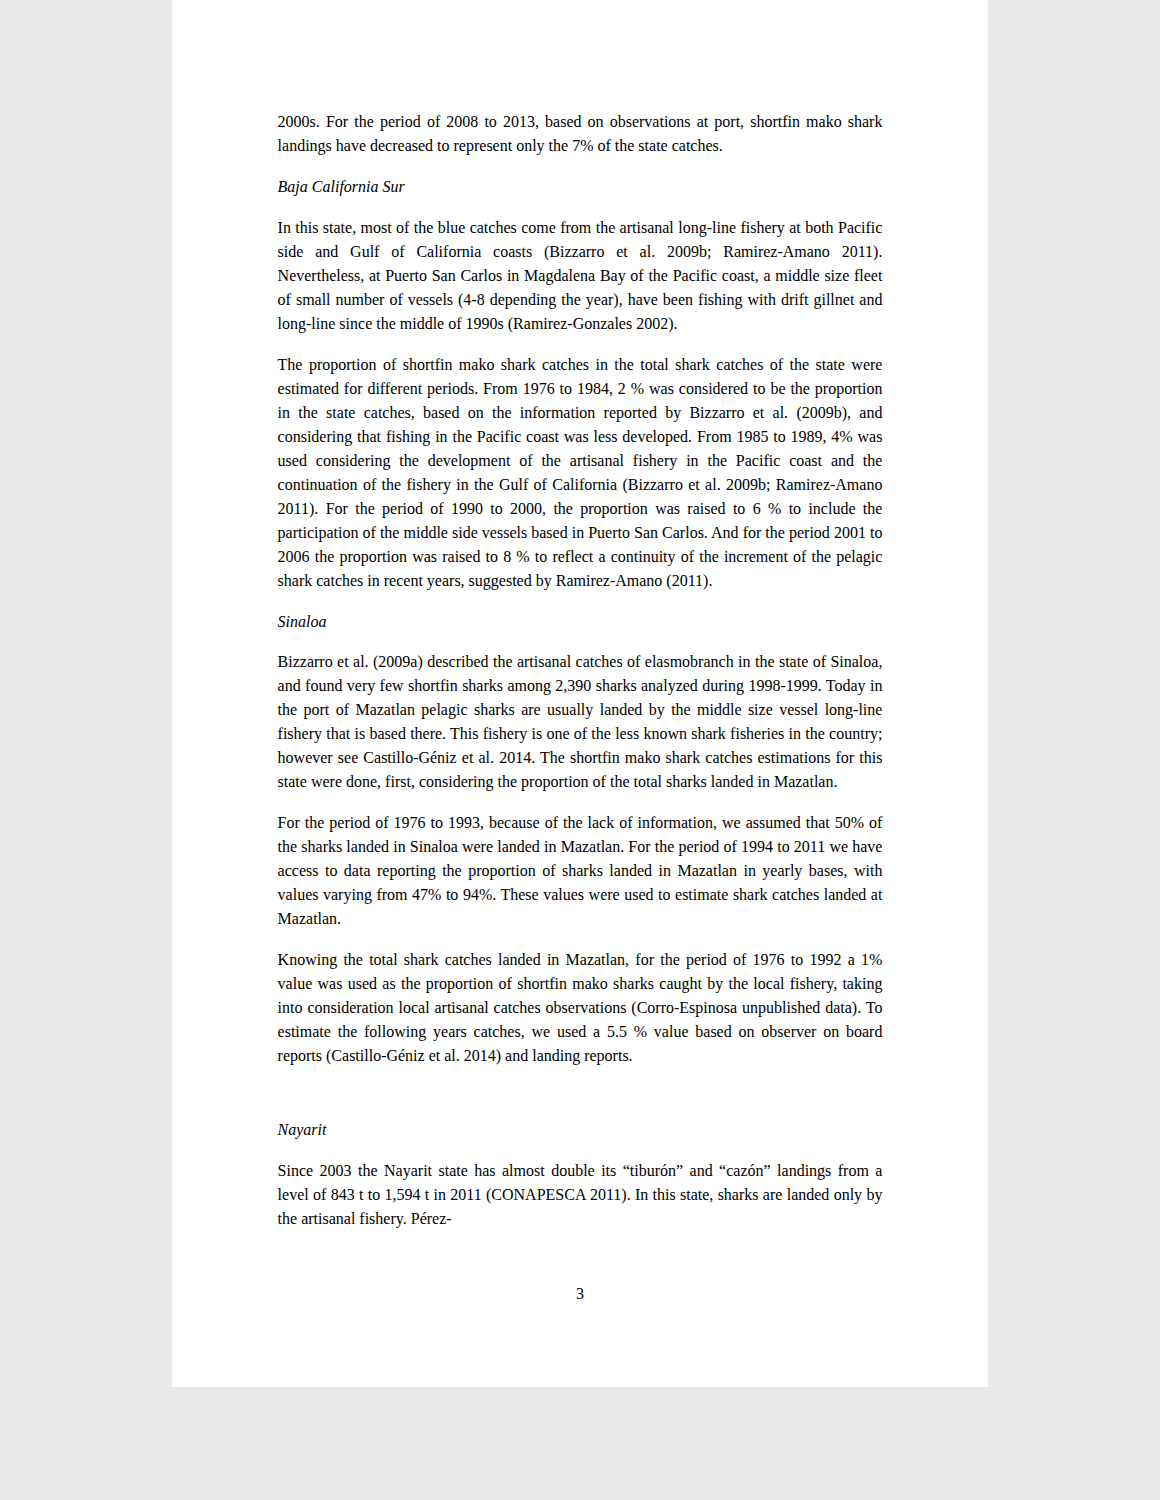2000s. For the period of 2008 to 2013, based on observations at port, shortfin mako shark landings have decreased to represent only the 7% of the state catches.
Baja California Sur
In this state, most of the blue catches come from the artisanal long-line fishery at both Pacific side and Gulf of California coasts (Bizzarro et al. 2009b; Ramirez-Amano 2011). Nevertheless, at Puerto San Carlos in Magdalena Bay of the Pacific coast, a middle size fleet of small number of vessels (4-8 depending the year), have been fishing with drift gillnet and long-line since the middle of 1990s (Ramirez-Gonzales 2002).
The proportion of shortfin mako shark catches in the total shark catches of the state were estimated for different periods. From 1976 to 1984, 2 % was considered to be the proportion in the state catches, based on the information reported by Bizzarro et al. (2009b), and considering that fishing in the Pacific coast was less developed. From 1985 to 1989, 4% was used considering the development of the artisanal fishery in the Pacific coast and the continuation of the fishery in the Gulf of California (Bizzarro et al. 2009b; Ramirez-Amano 2011). For the period of 1990 to 2000, the proportion was raised to 6 % to include the participation of the middle side vessels based in Puerto San Carlos. And for the period 2001 to 2006 the proportion was raised to 8 % to reflect a continuity of the increment of the pelagic shark catches in recent years, suggested by Ramirez-Amano (2011).
Sinaloa
Bizzarro et al. (2009a) described the artisanal catches of elasmobranch in the state of Sinaloa, and found very few shortfin sharks among 2,390 sharks analyzed during 1998-1999. Today in the port of Mazatlan pelagic sharks are usually landed by the middle size vessel long-line fishery that is based there. This fishery is one of the less known shark fisheries in the country; however see Castillo-Géniz et al. 2014. The shortfin mako shark catches estimations for this state were done, first, considering the proportion of the total sharks landed in Mazatlan.
For the period of 1976 to 1993, because of the lack of information, we assumed that 50% of the sharks landed in Sinaloa were landed in Mazatlan. For the period of 1994 to 2011 we have access to data reporting the proportion of sharks landed in Mazatlan in yearly bases, with values varying from 47% to 94%. These values were used to estimate shark catches landed at Mazatlan.
Knowing the total shark catches landed in Mazatlan, for the period of 1976 to 1992 a 1% value was used as the proportion of shortfin mako sharks caught by the local fishery, taking into consideration local artisanal catches observations (Corro-Espinosa unpublished data). To estimate the following years catches, we used a 5.5 % value based on observer on board reports (Castillo-Géniz et al. 2014) and landing reports.
Nayarit
Since 2003 the Nayarit state has almost double its “tiburón” and “cazón” landings from a level of 843 t to 1,594 t in 2011 (CONAPESCA 2011). In this state, sharks are landed only by the artisanal fishery. Pérez-
3